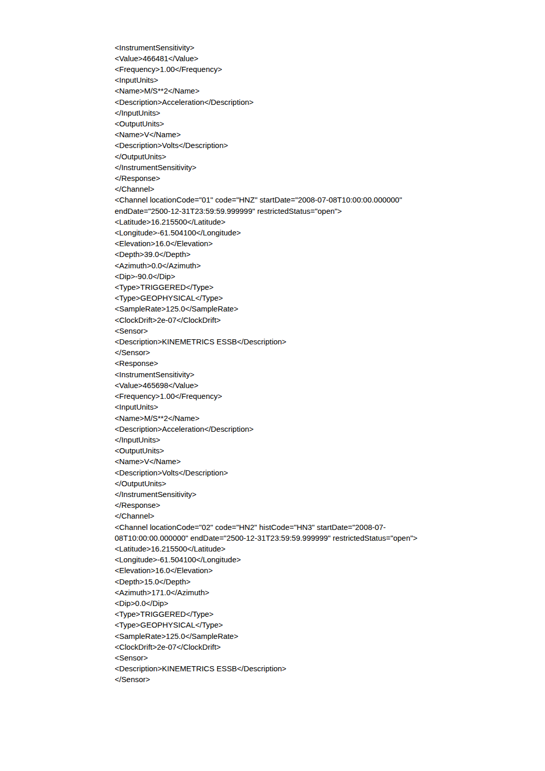<InstrumentSensitivity>
<Value>466481</Value>
<Frequency>1.00</Frequency>
<InputUnits>
<Name>M/S**2</Name>
<Description>Acceleration</Description>
</InputUnits>
<OutputUnits>
<Name>V</Name>
<Description>Volts</Description>
</OutputUnits>
</InstrumentSensitivity>
</Response>
</Channel>
<Channel locationCode="01" code="HNZ" startDate="2008-07-08T10:00:00.000000" endDate="2500-12-31T23:59:59.999999" restrictedStatus="open">
<Latitude>16.215500</Latitude>
<Longitude>-61.504100</Longitude>
<Elevation>16.0</Elevation>
<Depth>39.0</Depth>
<Azimuth>0.0</Azimuth>
<Dip>-90.0</Dip>
<Type>TRIGGERED</Type>
<Type>GEOPHYSICAL</Type>
<SampleRate>125.0</SampleRate>
<ClockDrift>2e-07</ClockDrift>
<Sensor>
<Description>KINEMETRICS ESSB</Description>
</Sensor>
<Response>
<InstrumentSensitivity>
<Value>465698</Value>
<Frequency>1.00</Frequency>
<InputUnits>
<Name>M/S**2</Name>
<Description>Acceleration</Description>
</InputUnits>
<OutputUnits>
<Name>V</Name>
<Description>Volts</Description>
</OutputUnits>
</InstrumentSensitivity>
</Response>
</Channel>
<Channel locationCode="02" code="HN2" histCode="HN3" startDate="2008-07-08T10:00:00.000000" endDate="2500-12-31T23:59:59.999999" restrictedStatus="open">
<Latitude>16.215500</Latitude>
<Longitude>-61.504100</Longitude>
<Elevation>16.0</Elevation>
<Depth>15.0</Depth>
<Azimuth>171.0</Azimuth>
<Dip>0.0</Dip>
<Type>TRIGGERED</Type>
<Type>GEOPHYSICAL</Type>
<SampleRate>125.0</SampleRate>
<ClockDrift>2e-07</ClockDrift>
<Sensor>
<Description>KINEMETRICS ESSB</Description>
</Sensor>